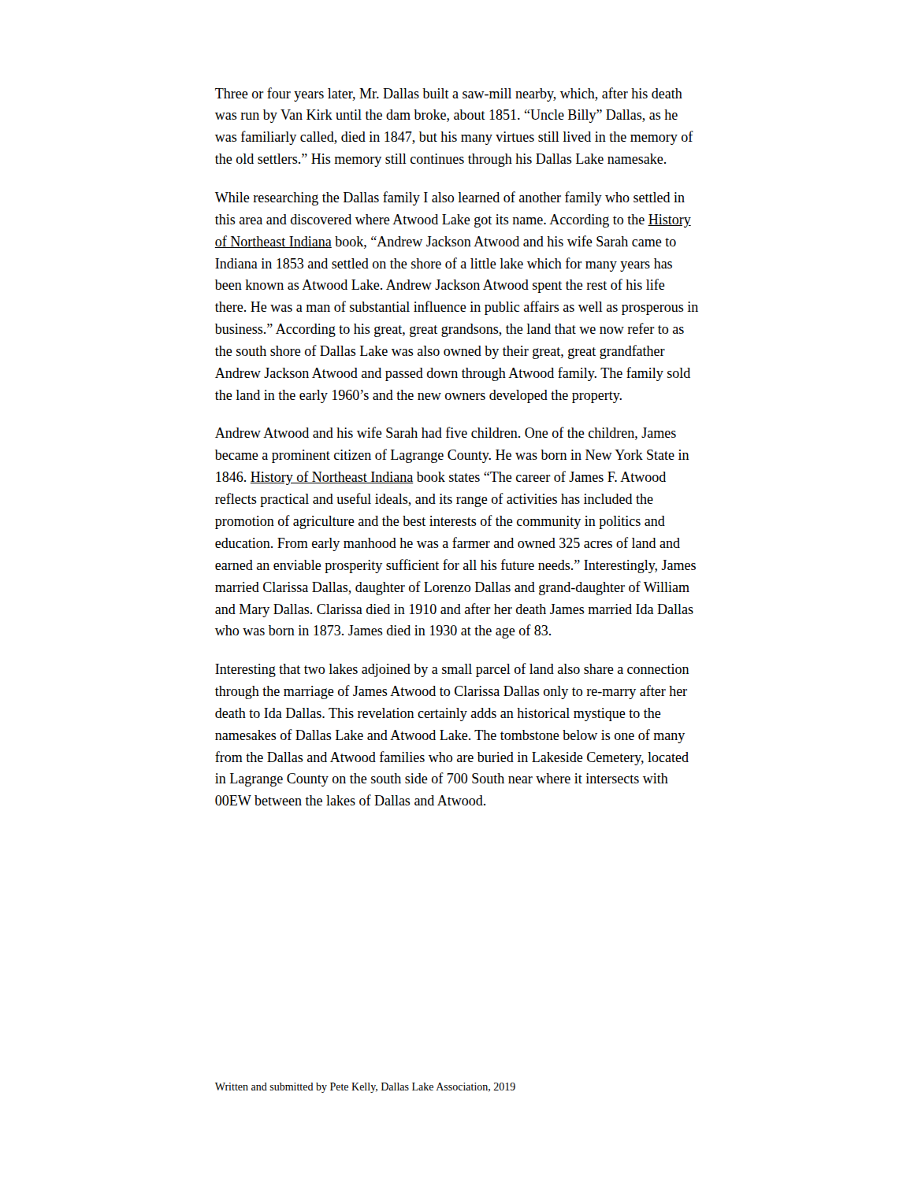Three or four years later, Mr. Dallas built a saw-mill nearby, which, after his death was run by Van Kirk until the dam broke, about 1851. “Uncle Billy” Dallas, as he was familiarly called, died in 1847, but his many virtues still lived in the memory of the old settlers.” His memory still continues through his Dallas Lake namesake.
While researching the Dallas family I also learned of another family who settled in this area and discovered where Atwood Lake got its name. According to the History of Northeast Indiana book, “Andrew Jackson Atwood and his wife Sarah came to Indiana in 1853 and settled on the shore of a little lake which for many years has been known as Atwood Lake. Andrew Jackson Atwood spent the rest of his life there. He was a man of substantial influence in public affairs as well as prosperous in business.” According to his great, great grandsons, the land that we now refer to as the south shore of Dallas Lake was also owned by their great, great grandfather Andrew Jackson Atwood and passed down through Atwood family. The family sold the land in the early 1960’s and the new owners developed the property.
Andrew Atwood and his wife Sarah had five children. One of the children, James became a prominent citizen of Lagrange County. He was born in New York State in 1846. History of Northeast Indiana book states “The career of James F. Atwood reflects practical and useful ideals, and its range of activities has included the promotion of agriculture and the best interests of the community in politics and education. From early manhood he was a farmer and owned 325 acres of land and earned an enviable prosperity sufficient for all his future needs.” Interestingly, James married Clarissa Dallas, daughter of Lorenzo Dallas and grand-daughter of William and Mary Dallas. Clarissa died in 1910 and after her death James married Ida Dallas who was born in 1873. James died in 1930 at the age of 83.
Interesting that two lakes adjoined by a small parcel of land also share a connection through the marriage of James Atwood to Clarissa Dallas only to re-marry after her death to Ida Dallas. This revelation certainly adds an historical mystique to the namesakes of Dallas Lake and Atwood Lake. The tombstone below is one of many from the Dallas and Atwood families who are buried in Lakeside Cemetery, located in Lagrange County on the south side of 700 South near where it intersects with 00EW between the lakes of Dallas and Atwood.
Written and submitted by Pete Kelly, Dallas Lake Association, 2019